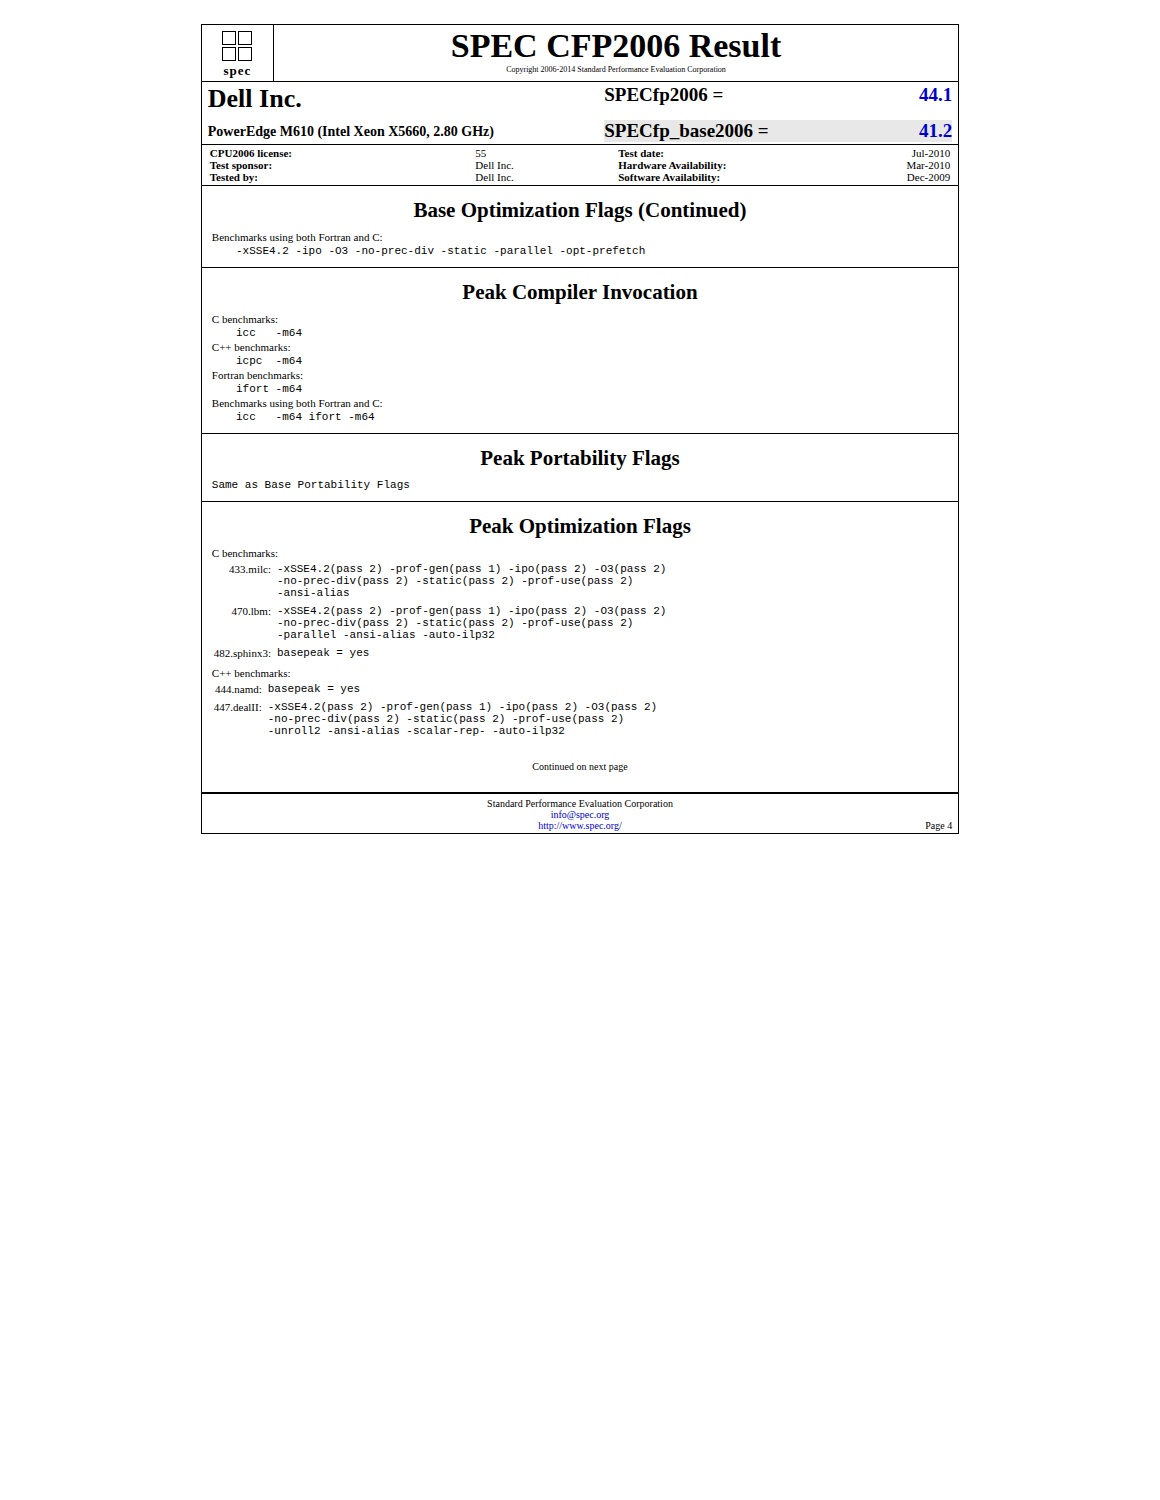spec
SPEC CFP2006 Result
Copyright 2006-2014 Standard Performance Evaluation Corporation
Dell Inc.
PowerEdge M610 (Intel Xeon X5660, 2.80 GHz)
SPECfp2006 = 44.1
SPECfp_base2006 = 41.2
| CPU2006 license: | 55 |
| Test sponsor: | Dell Inc. |
| Tested by: | Dell Inc. |
| Test date: | Jul-2010 |
| Hardware Availability: | Mar-2010 |
| Software Availability: | Dec-2009 |
Base Optimization Flags (Continued)
Benchmarks using both Fortran and C:
-xSSE4.2 -ipo -O3 -no-prec-div -static -parallel -opt-prefetch
Peak Compiler Invocation
C benchmarks:
icc   -m64
C++ benchmarks:
icpc  -m64
Fortran benchmarks:
ifort -m64
Benchmarks using both Fortran and C:
icc   -m64 ifort -m64
Peak Portability Flags
Same as Base Portability Flags
Peak Optimization Flags
C benchmarks:
| 433.milc: | -xSSE4.2(pass 2) -prof-gen(pass 1) -ipo(pass 2) -O3(pass 2) -no-prec-div(pass 2) -static(pass 2) -prof-use(pass 2) -ansi-alias |
| 470.lbm: | -xSSE4.2(pass 2) -prof-gen(pass 1) -ipo(pass 2) -O3(pass 2) -no-prec-div(pass 2) -static(pass 2) -prof-use(pass 2) -parallel -ansi-alias -auto-ilp32 |
| 482.sphinx3: | basepeak = yes |
C++ benchmarks:
| 444.namd: | basepeak = yes |
| 447.dealII: | -xSSE4.2(pass 2) -prof-gen(pass 1) -ipo(pass 2) -O3(pass 2) -no-prec-div(pass 2) -static(pass 2) -prof-use(pass 2) -unroll2 -ansi-alias -scalar-rep- -auto-ilp32 |
Continued on next page
Standard Performance Evaluation Corporation
info@spec.org
http://www.spec.org/
Page 4